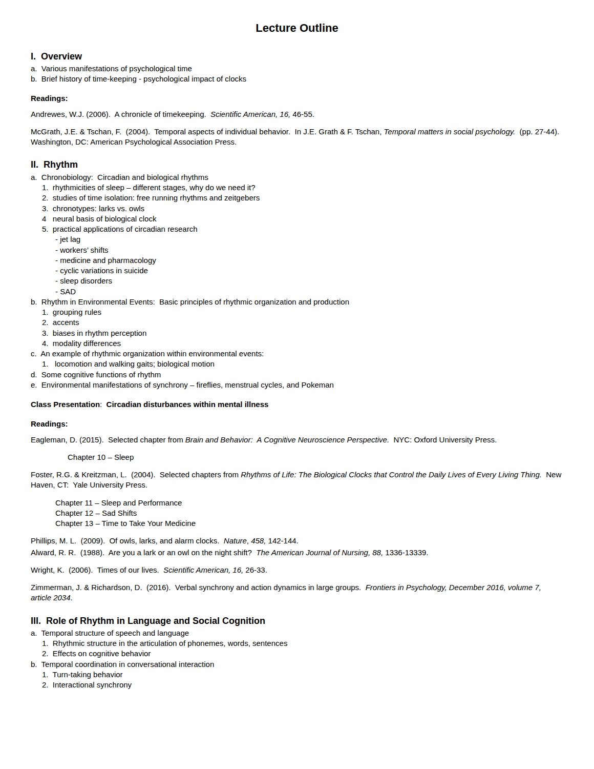Lecture Outline
I. Overview
a. Various manifestations of psychological time
b. Brief history of time-keeping - psychological impact of clocks
Readings:
Andrewes, W.J. (2006). A chronicle of timekeeping. Scientific American, 16, 46-55.
McGrath, J.E. & Tschan, F. (2004). Temporal aspects of individual behavior. In J.E. Grath & F. Tschan, Temporal matters in social psychology. (pp. 27-44). Washington, DC: American Psychological Association Press.
II. Rhythm
a. Chronobiology: Circadian and biological rhythms
1. rhythmicities of sleep – different stages, why do we need it?
2. studies of time isolation: free running rhythms and zeitgebers
3. chronotypes: larks vs. owls
4 neural basis of biological clock
5. practical applications of circadian research
- jet lag
- workers’ shifts
- medicine and pharmacology
- cyclic variations in suicide
- sleep disorders
- SAD
b. Rhythm in Environmental Events: Basic principles of rhythmic organization and production
1. grouping rules
2. accents
3. biases in rhythm perception
4. modality differences
c. An example of rhythmic organization within environmental events:
1. locomotion and walking gaits; biological motion
d. Some cognitive functions of rhythm
e. Environmental manifestations of synchrony – fireflies, menstrual cycles, and Pokeman
Class Presentation: Circadian disturbances within mental illness
Readings:
Eagleman, D. (2015). Selected chapter from Brain and Behavior: A Cognitive Neuroscience Perspective. NYC: Oxford University Press.
Chapter 10 – Sleep
Foster, R.G. & Kreitzman, L. (2004). Selected chapters from Rhythms of Life: The Biological Clocks that Control the Daily Lives of Every Living Thing. New Haven, CT: Yale University Press.
Chapter 11 – Sleep and Performance
Chapter 12 – Sad Shifts
Chapter 13 – Time to Take Your Medicine
Phillips, M. L. (2009). Of owls, larks, and alarm clocks. Nature, 458, 142-144.
Alward, R. R. (1988). Are you a lark or an owl on the night shift? The American Journal of Nursing, 88, 1336-13339.
Wright, K. (2006). Times of our lives. Scientific American, 16, 26-33.
Zimmerman, J. & Richardson, D. (2016). Verbal synchrony and action dynamics in large groups. Frontiers in Psychology, December 2016, volume 7, article 2034.
III. Role of Rhythm in Language and Social Cognition
a. Temporal structure of speech and language
1. Rhythmic structure in the articulation of phonemes, words, sentences
2. Effects on cognitive behavior
b. Temporal coordination in conversational interaction
1. Turn-taking behavior
2. Interactional synchrony